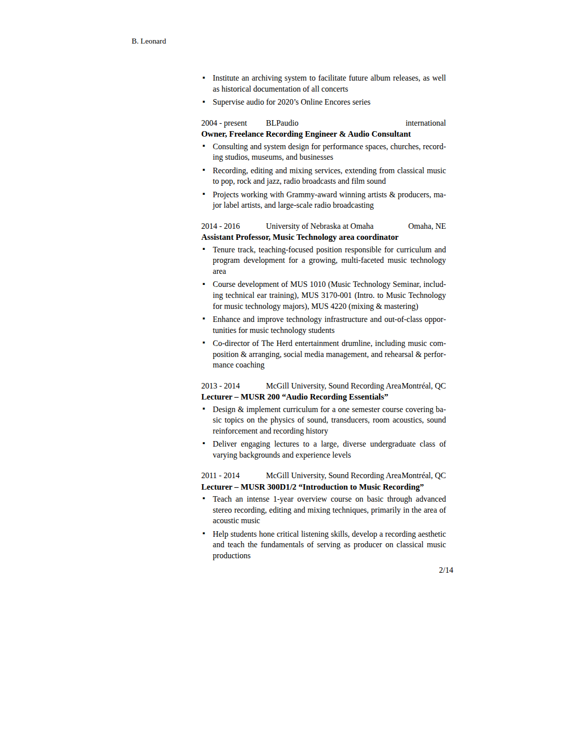B. Leonard
Institute an archiving system to facilitate future album releases, as well as historical documentation of all concerts
Supervise audio for 2020’s Online Encores series
2004 - present BLPaudio international
Owner, Freelance Recording Engineer & Audio Consultant
Consulting and system design for performance spaces, churches, recording studios, museums, and businesses
Recording, editing and mixing services, extending from classical music to pop, rock and jazz, radio broadcasts and film sound
Projects working with Grammy-award winning artists & producers, major label artists, and large-scale radio broadcasting
2014 - 2016 University of Nebraska at Omaha Omaha, NE
Assistant Professor, Music Technology area coordinator
Tenure track, teaching-focused position responsible for curriculum and program development for a growing, multi-faceted music technology area
Course development of MUS 1010 (Music Technology Seminar, including technical ear training), MUS 3170-001 (Intro. to Music Technology for music technology majors), MUS 4220 (mixing & mastering)
Enhance and improve technology infrastructure and out-of-class opportunities for music technology students
Co-director of The Herd entertainment drumline, including music composition & arranging, social media management, and rehearsal & performance coaching
2013 - 2014 McGill University, Sound Recording Area Montréal, QC
Lecturer – MUSR 200 “Audio Recording Essentials”
Design & implement curriculum for a one semester course covering basic topics on the physics of sound, transducers, room acoustics, sound reinforcement and recording history
Deliver engaging lectures to a large, diverse undergraduate class of varying backgrounds and experience levels
2011 - 2014 McGill University, Sound Recording Area Montréal, QC
Lecturer – MUSR 300D1/2 “Introduction to Music Recording”
Teach an intense 1-year overview course on basic through advanced stereo recording, editing and mixing techniques, primarily in the area of acoustic music
Help students hone critical listening skills, develop a recording aesthetic and teach the fundamentals of serving as producer on classical music productions
2/14